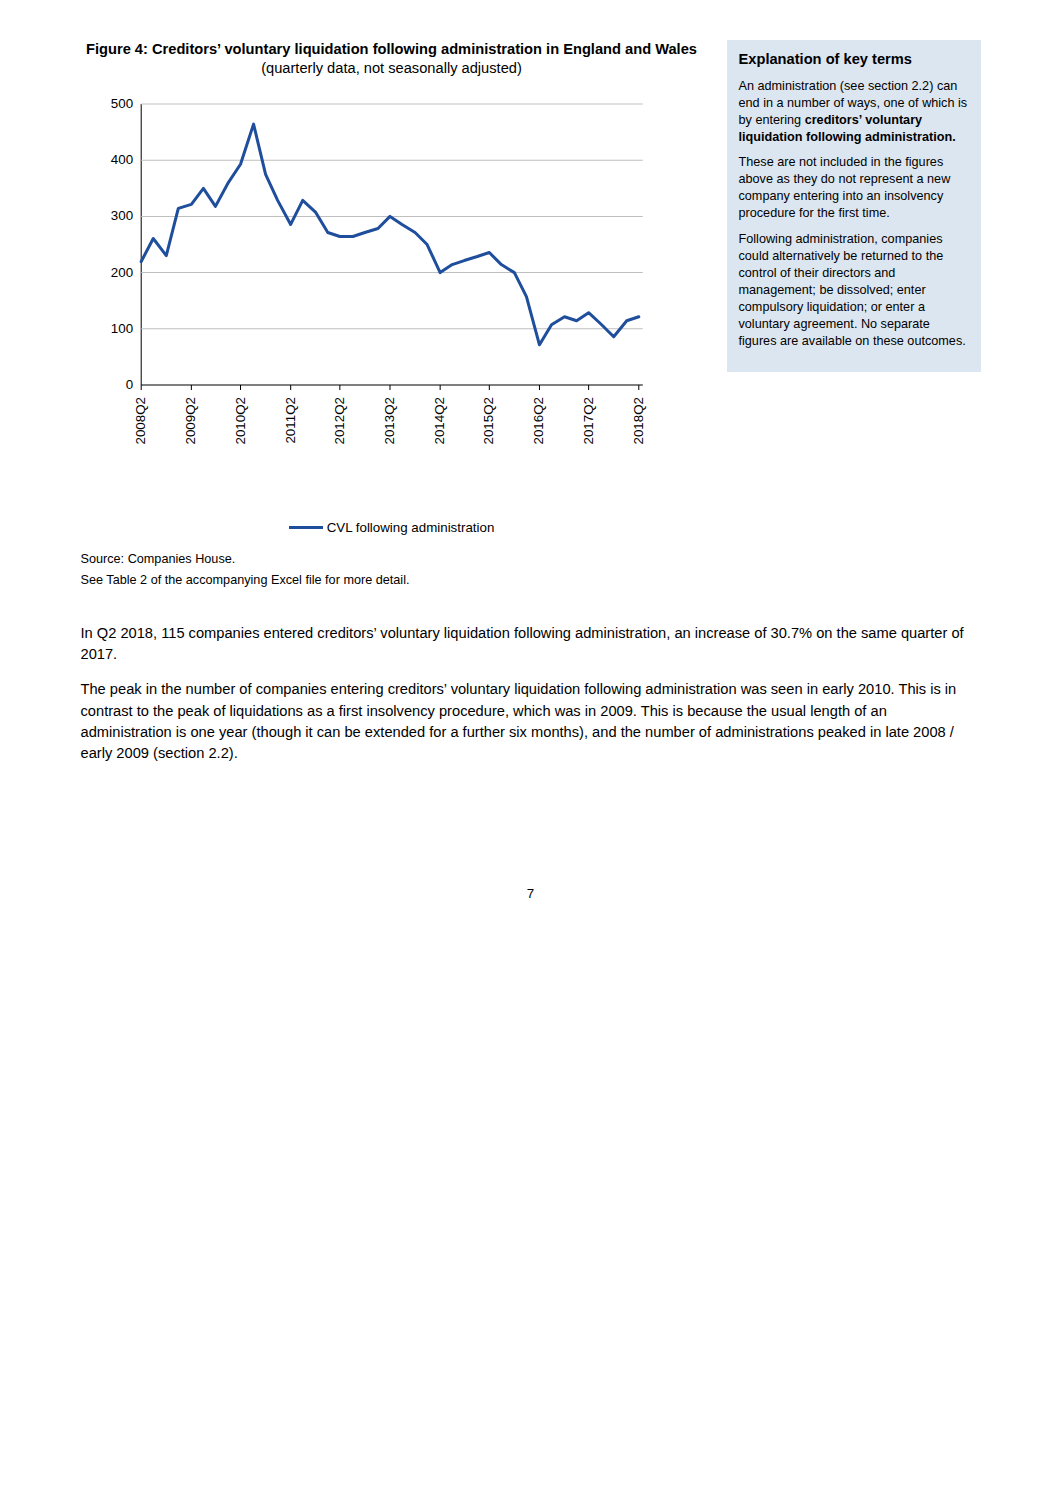Figure 4: Creditors’ voluntary liquidation following administration in England and Wales (quarterly data, not seasonally adjusted)
0 100 200 300 400 500 2008Q2 2009Q2 2010Q2 2011Q2 2012Q2 2013Q2 2014Q2 2015Q2 2016Q2 2017Q2 2018Q2
CVL following administration
Source: Companies House.
See Table 2 of the accompanying Excel file for more detail.
Explanation of key terms
An administration (see section 2.2) can end in a number of ways, one of which is by entering creditors’ voluntary liquidation following administration.
These are not included in the figures above as they do not represent a new company entering into an insolvency procedure for the first time.
Following administration, companies could alternatively be returned to the control of their directors and management; be dissolved; enter compulsory liquidation; or enter a voluntary agreement. No separate figures are available on these outcomes.
In Q2 2018, 115 companies entered creditors’ voluntary liquidation following administration, an increase of 30.7% on the same quarter of 2017.
The peak in the number of companies entering creditors’ voluntary liquidation following administration was seen in early 2010. This is in contrast to the peak of liquidations as a first insolvency procedure, which was in 2009. This is because the usual length of an administration is one year (though it can be extended for a further six months), and the number of administrations peaked in late 2008 / early 2009 (section 2.2).
7